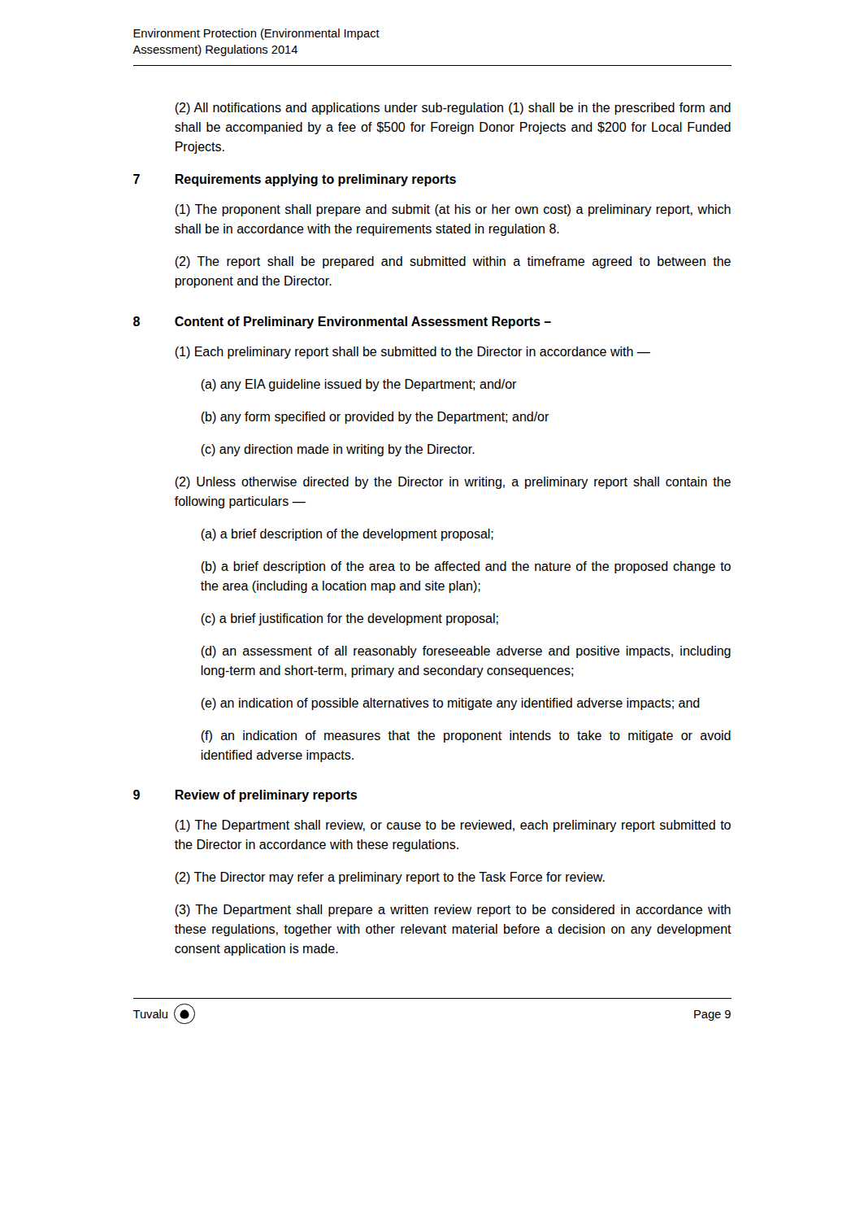Environment Protection (Environmental Impact
Assessment) Regulations 2014
(2) All notifications and applications under sub-regulation (1) shall be in the prescribed form and shall be accompanied by a fee of $500 for Foreign Donor Projects and $200 for Local Funded Projects.
7 Requirements applying to preliminary reports
(1) The proponent shall prepare and submit (at his or her own cost) a preliminary report, which shall be in accordance with the requirements stated in regulation 8.
(2) The report shall be prepared and submitted within a timeframe agreed to between the proponent and the Director.
8 Content of Preliminary Environmental Assessment Reports –
(1) Each preliminary report shall be submitted to the Director in accordance with —
(a) any EIA guideline issued by the Department; and/or
(b) any form specified or provided by the Department; and/or
(c) any direction made in writing by the Director.
(2) Unless otherwise directed by the Director in writing, a preliminary report shall contain the following particulars —
(a) a brief description of the development proposal;
(b) a brief description of the area to be affected and the nature of the proposed change to the area (including a location map and site plan);
(c) a brief justification for the development proposal;
(d) an assessment of all reasonably foreseeable adverse and positive impacts, including long-term and short-term, primary and secondary consequences;
(e) an indication of possible alternatives to mitigate any identified adverse impacts; and
(f) an indication of measures that the proponent intends to take to mitigate or avoid identified adverse impacts.
9 Review of preliminary reports
(1) The Department shall review, or cause to be reviewed, each preliminary report submitted to the Director in accordance with these regulations.
(2) The Director may refer a preliminary report to the Task Force for review.
(3) The Department shall prepare a written review report to be considered in accordance with these regulations, together with other relevant material before a decision on any development consent application is made.
Tuvalu
Page 9